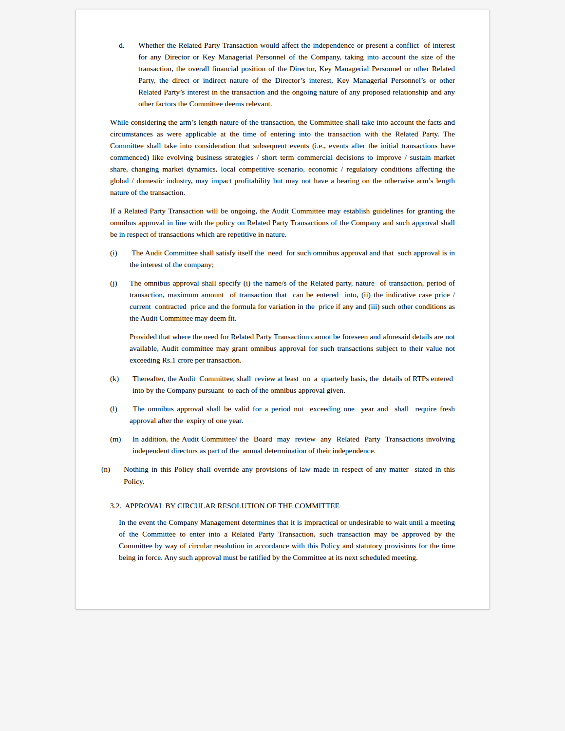d.
Whether the Related Party Transaction would affect the independence or present a conflict of interest for any Director or Key Managerial Personnel of the Company, taking into account the size of the transaction, the overall financial position of the Director, Key Managerial Personnel or other Related Party, the direct or indirect nature of the Director’s interest, Key Managerial Personnel’s or other Related Party’s interest in the transaction and the ongoing nature of any proposed relationship and any other factors the Committee deems relevant.
While considering the arm’s length nature of the transaction, the Committee shall take into account the facts and circumstances as were applicable at the time of entering into the transaction with the Related Party. The Committee shall take into consideration that subsequent events (i.e., events after the initial transactions have commenced) like evolving business strategies / short term commercial decisions to improve / sustain market share, changing market dynamics, local competitive scenario, economic / regulatory conditions affecting the global / domestic industry, may impact profitability but may not have a bearing on the otherwise arm’s length nature of the transaction.
If a Related Party Transaction will be ongoing, the Audit Committee may establish guidelines for granting the omnibus approval in line with the policy on Related Party Transactions of the Company and such approval shall be in respect of transactions which are repetitive in nature.
(i)
The Audit Committee shall satisfy itself the need for such omnibus approval and that such approval is in the interest of the company;
(j)
The omnibus approval shall specify (i) the name/s of the Related party, nature of transaction, period of transaction, maximum amount of transaction that can be entered into, (ii) the indicative case price / current contracted price and the formula for variation in the price if any and (iii) such other conditions as the Audit Committee may deem fit.
Provided that where the need for Related Party Transaction cannot be foreseen and aforesaid details are not available, Audit committee may grant omnibus approval for such transactions subject to their value not exceeding Rs.1 crore per transaction.
(k)
Thereafter, the Audit Committee, shall review at least on a quarterly basis, the details of RTPs entered into by the Company pursuant to each of the omnibus approval given.
(l)
The omnibus approval shall be valid for a period not exceeding one year and shall require fresh approval after the expiry of one year.
(m)
In addition, the Audit Committee/ the Board may review any Related Party Transactions involving independent directors as part of the annual determination of their independence.
(n)
Nothing in this Policy shall override any provisions of law made in respect of any matter stated in this Policy.
3.2. APPROVAL BY CIRCULAR RESOLUTION OF THE COMMITTEE
In the event the Company Management determines that it is impractical or undesirable to wait until a meeting of the Committee to enter into a Related Party Transaction, such transaction may be approved by the Committee by way of circular resolution in accordance with this Policy and statutory provisions for the time being in force. Any such approval must be ratified by the Committee at its next scheduled meeting.